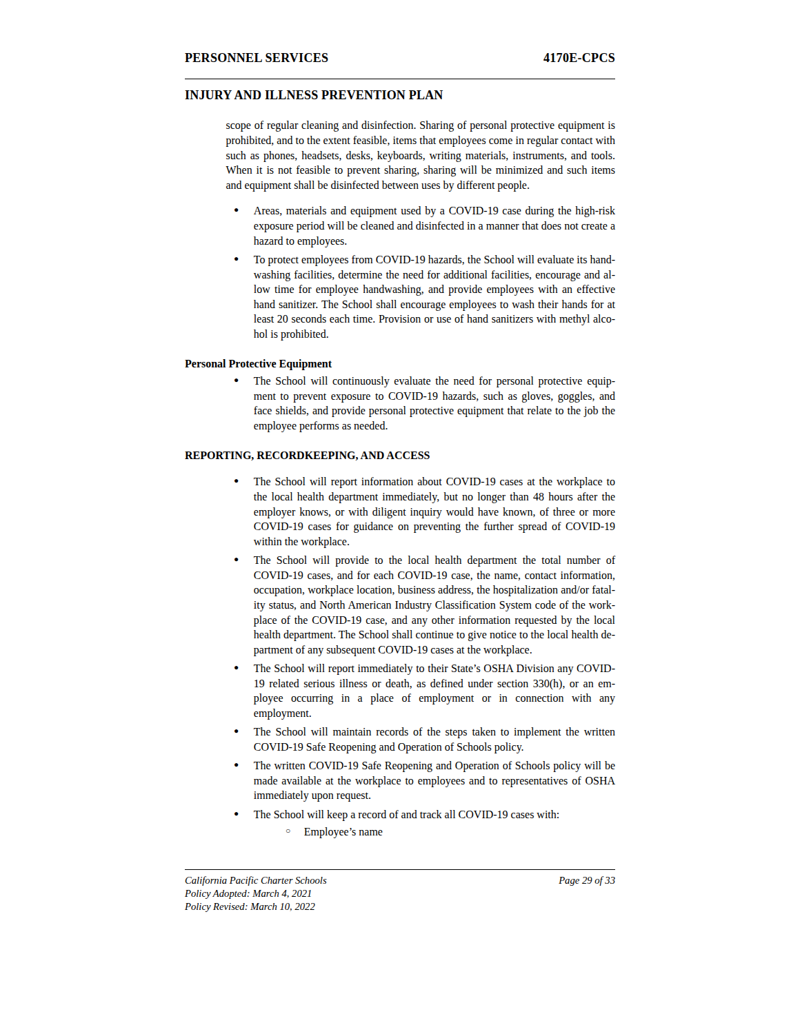PERSONNEL SERVICES 4170E-CPCS
INJURY AND ILLNESS PREVENTION PLAN
scope of regular cleaning and disinfection. Sharing of personal protective equipment is prohibited, and to the extent feasible, items that employees come in regular contact with such as phones, headsets, desks, keyboards, writing materials, instruments, and tools. When it is not feasible to prevent sharing, sharing will be minimized and such items and equipment shall be disinfected between uses by different people.
Areas, materials and equipment used by a COVID-19 case during the high-risk exposure period will be cleaned and disinfected in a manner that does not create a hazard to employees.
To protect employees from COVID-19 hazards, the School will evaluate its handwashing facilities, determine the need for additional facilities, encourage and allow time for employee handwashing, and provide employees with an effective hand sanitizer. The School shall encourage employees to wash their hands for at least 20 seconds each time. Provision or use of hand sanitizers with methyl alcohol is prohibited.
Personal Protective Equipment
The School will continuously evaluate the need for personal protective equipment to prevent exposure to COVID-19 hazards, such as gloves, goggles, and face shields, and provide personal protective equipment that relate to the job the employee performs as needed.
REPORTING, RECORDKEEPING, AND ACCESS
The School will report information about COVID-19 cases at the workplace to the local health department immediately, but no longer than 48 hours after the employer knows, or with diligent inquiry would have known, of three or more COVID-19 cases for guidance on preventing the further spread of COVID-19 within the workplace.
The School will provide to the local health department the total number of COVID-19 cases, and for each COVID-19 case, the name, contact information, occupation, workplace location, business address, the hospitalization and/or fatality status, and North American Industry Classification System code of the workplace of the COVID-19 case, and any other information requested by the local health department. The School shall continue to give notice to the local health department of any subsequent COVID-19 cases at the workplace.
The School will report immediately to their State’s OSHA Division any COVID-19 related serious illness or death, as defined under section 330(h), or an employee occurring in a place of employment or in connection with any employment.
The School will maintain records of the steps taken to implement the written COVID-19 Safe Reopening and Operation of Schools policy.
The written COVID-19 Safe Reopening and Operation of Schools policy will be made available at the workplace to employees and to representatives of OSHA immediately upon request.
The School will keep a record of and track all COVID-19 cases with:
Employee’s name
California Pacific Charter Schools
Policy Adopted: March 4, 2021
Policy Revised: March 10, 2022
Page 29 of 33